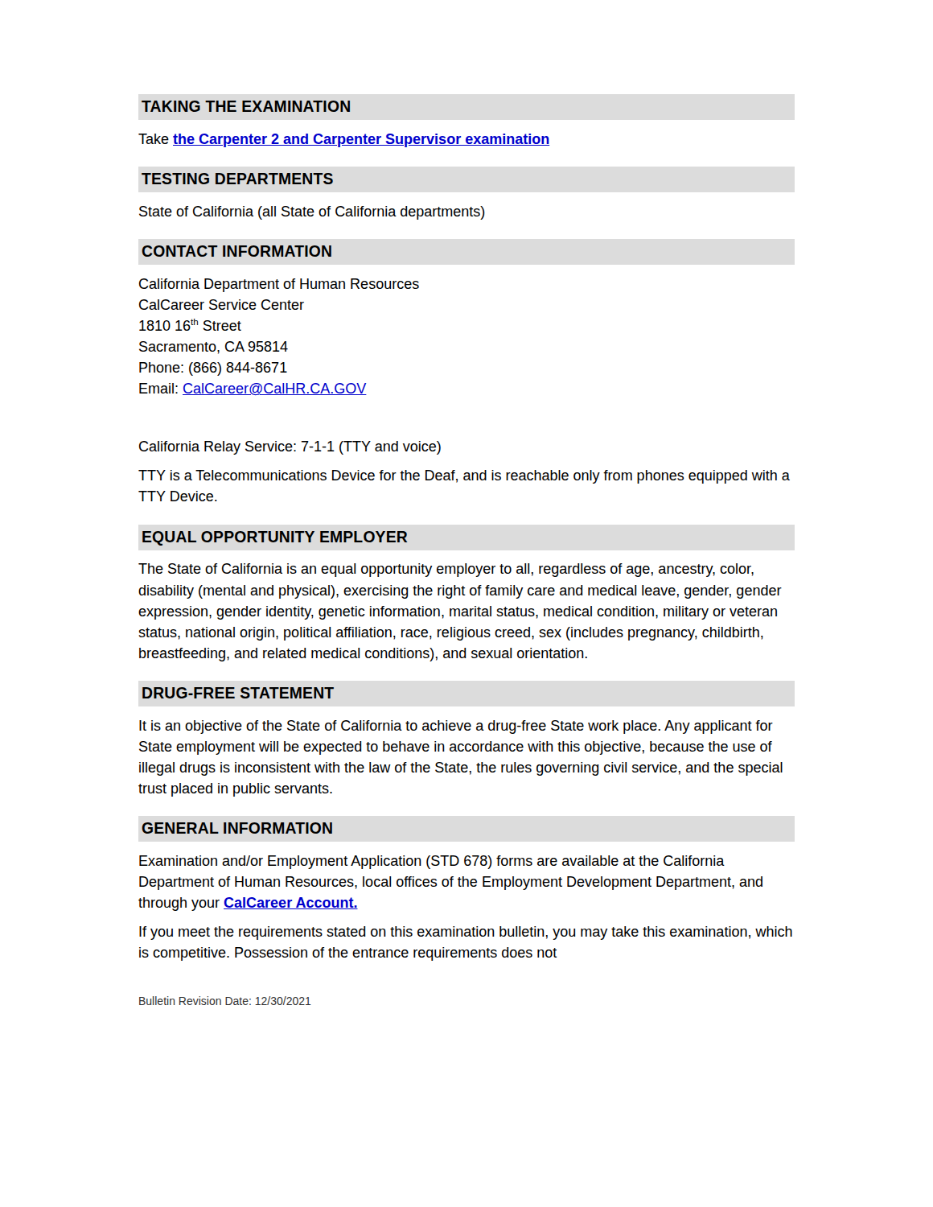TAKING THE EXAMINATION
Take the Carpenter 2 and Carpenter Supervisor examination
TESTING DEPARTMENTS
State of California (all State of California departments)
CONTACT INFORMATION
California Department of Human Resources
CalCareer Service Center
1810 16th Street
Sacramento, CA 95814
Phone: (866) 844-8671
Email: CalCareer@CalHR.CA.GOV
California Relay Service: 7-1-1 (TTY and voice)
TTY is a Telecommunications Device for the Deaf, and is reachable only from phones equipped with a TTY Device.
EQUAL OPPORTUNITY EMPLOYER
The State of California is an equal opportunity employer to all, regardless of age, ancestry, color, disability (mental and physical), exercising the right of family care and medical leave, gender, gender expression, gender identity, genetic information, marital status, medical condition, military or veteran status, national origin, political affiliation, race, religious creed, sex (includes pregnancy, childbirth, breastfeeding, and related medical conditions), and sexual orientation.
DRUG-FREE STATEMENT
It is an objective of the State of California to achieve a drug-free State work place. Any applicant for State employment will be expected to behave in accordance with this objective, because the use of illegal drugs is inconsistent with the law of the State, the rules governing civil service, and the special trust placed in public servants.
GENERAL INFORMATION
Examination and/or Employment Application (STD 678) forms are available at the California Department of Human Resources, local offices of the Employment Development Department, and through your CalCareer Account.
If you meet the requirements stated on this examination bulletin, you may take this examination, which is competitive. Possession of the entrance requirements does not
Bulletin Revision Date: 12/30/2021